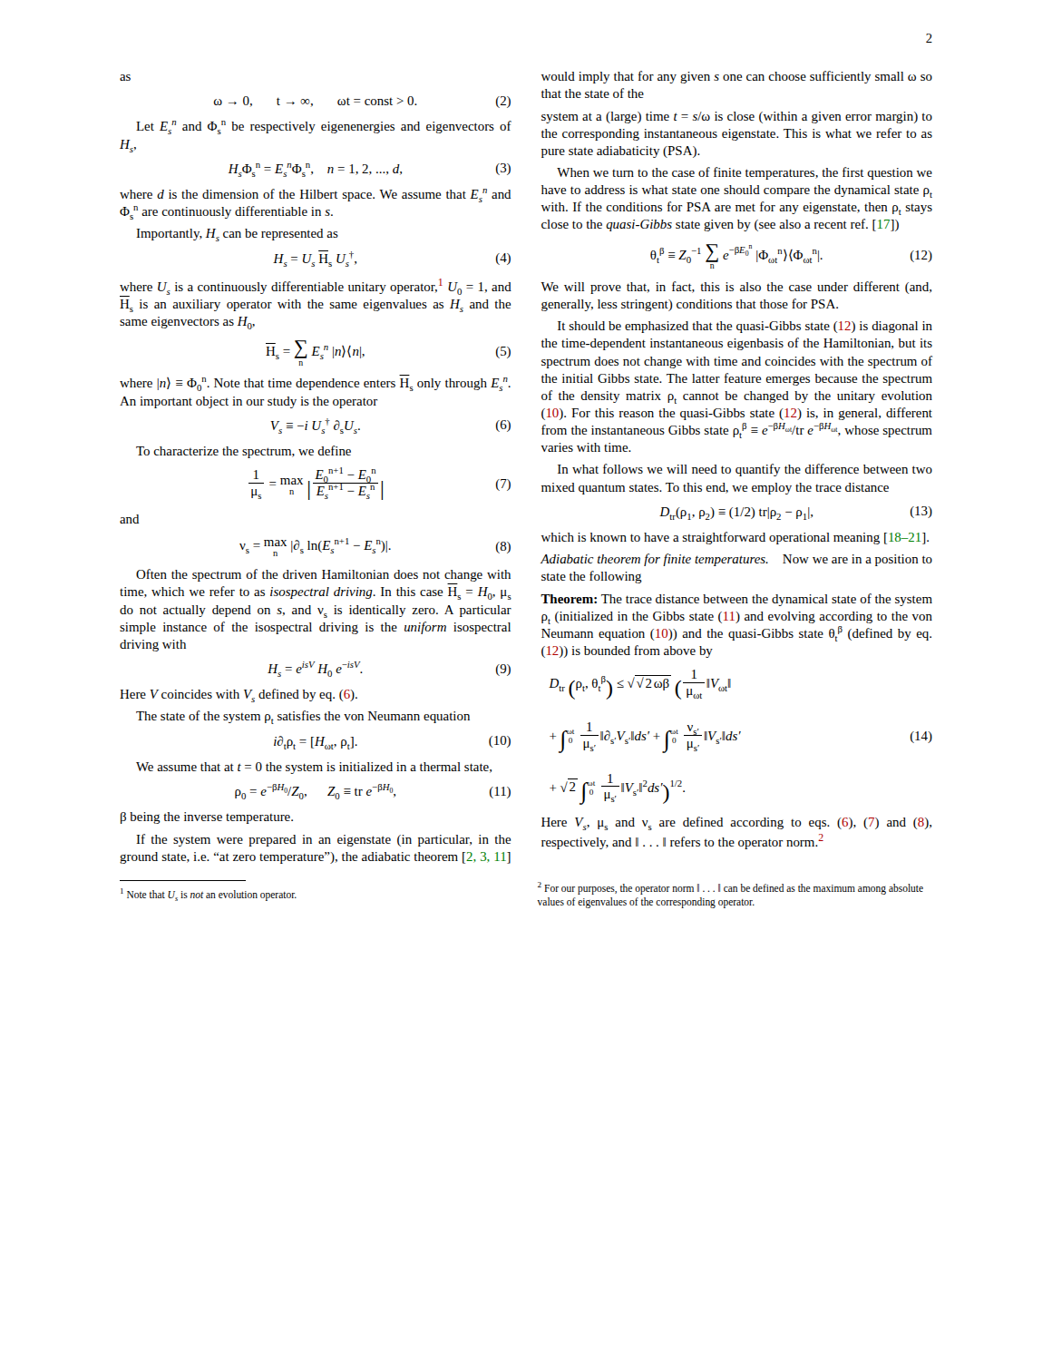2
as
ω → 0, t → ∞, ωt = const > 0. (2)
Let Esn and Φsn be respectively eigenenergies and eigenvectors of Hs,
Hs Φsn = Esn Φsn, n = 1, 2, ..., d, (3)
where d is the dimension of the Hilbert space. We assume that Esn and Φsn are continuously differentiable in s.
Importantly, Hs can be represented as
Hs = Us Hs Us†, (4)
where Us is a continuously differentiable unitary operator,1 U0 = 1, and Hs is an auxiliary operator with the same eigenvalues as Hs and the same eigenvectors as H0,
Hs = ∑n Esn |n⟩⟨n|, (5)
where |n⟩ ≡ Φ0n. Note that time dependence enters Hs only through Esn. An important object in our study is the operator
Vs ≡ −i Us† ∂sUs. (6)
To characterize the spectrum, we define
1 μs = max n |E0n+1 − E0n Esn+1 − Esn| (7)
and
νs = max n |∂s ln(Esn+1 − Esn)|. (8)
Often the spectrum of the driven Hamiltonian does not change with time, which we refer to as isospectral driving. In this case Hs = H0, μs do not actually depend on s, and νs is identically zero. A particular simple instance of the isospectral driving is the uniform isospectral driving with
Hs = eisV H0 e−isV. (9)
Here V coincides with Vs defined by eq. (6).
The state of the system ρt satisfies the von Neumann equation
i∂tρt = [Hωt, ρt]. (10)
We assume that at t = 0 the system is initialized in a thermal state,
ρ0 = e−βH0/Z0, Z0 ≡ tr e−βH0, (11)
β being the inverse temperature.
If the system were prepared in an eigenstate (in particular, in the ground state, i.e. “at zero temperature”), the adiabatic theorem [2, 3, 11] would imply that for any given s one can choose sufficiently small ω so that the state of the
system at a (large) time t = s/ω is close (within a given error margin) to the corresponding instantaneous eigenstate. This is what we refer to as pure state adiabaticity (PSA).
When we turn to the case of finite temperatures, the first question we have to address is what state one should compare the dynamical state ρt with. If the conditions for PSA are met for any eigenstate, then ρt stays close to the quasi-Gibbs state given by (see also a recent ref. [17])
θtβ ≡ Z0−1 ∑n e−βE0n |Φωtn⟩⟨Φωtn|. (12)
We will prove that, in fact, this is also the case under different (and, generally, less stringent) conditions that those for PSA.
It should be emphasized that the quasi-Gibbs state (12) is diagonal in the time-dependent instantaneous eigenbasis of the Hamiltonian, but its spectrum does not change with time and coincides with the spectrum of the initial Gibbs state. The latter feature emerges because the spectrum of the density matrix ρt cannot be changed by the unitary evolution (10). For this reason the quasi-Gibbs state (12) is, in general, different from the instantaneous Gibbs state ρtβ ≡ e−βHωt/tr e−βHωt, whose spectrum varies with time.
In what follows we will need to quantify the difference between two mixed quantum states. To this end, we employ the trace distance
Dtr(ρ1, ρ2) ≡ (1/2) tr|ρ2 − ρ1|, (13)
which is known to have a straightforward operational meaning [18–21].
Adiabatic theorem for finite temperatures. Now we are in a position to state the following
Theorem: The trace distance between the dynamical state of the system ρt (initialized in the Gibbs state (11) and evolving according to the von Neumann equation (10)) and the quasi-Gibbs state θtβ (defined by eq. (12)) is bounded from above by
Dtr (ρt, θtβ) ≤ √√2ωβ (1 μωt‖Vωt‖
+ ∫ωt 0 1 μs′‖∂s′Vs′‖ds′ + ∫ωt 0 νs′μs′‖Vs′‖ds′
+ √2 ∫ωt 0 1 μs′‖Vs′‖2ds′)1/2. (14)
Here Vs, μs and νs are defined according to eqs. (6), (7) and (8), respectively, and ‖ . . . ‖ refers to the operator norm.2
1 Note that Us is not an evolution operator.
2 For our purposes, the operator norm ‖ . . . ‖ can be defined as the maximum among absolute values of eigenvalues of the corresponding operator.